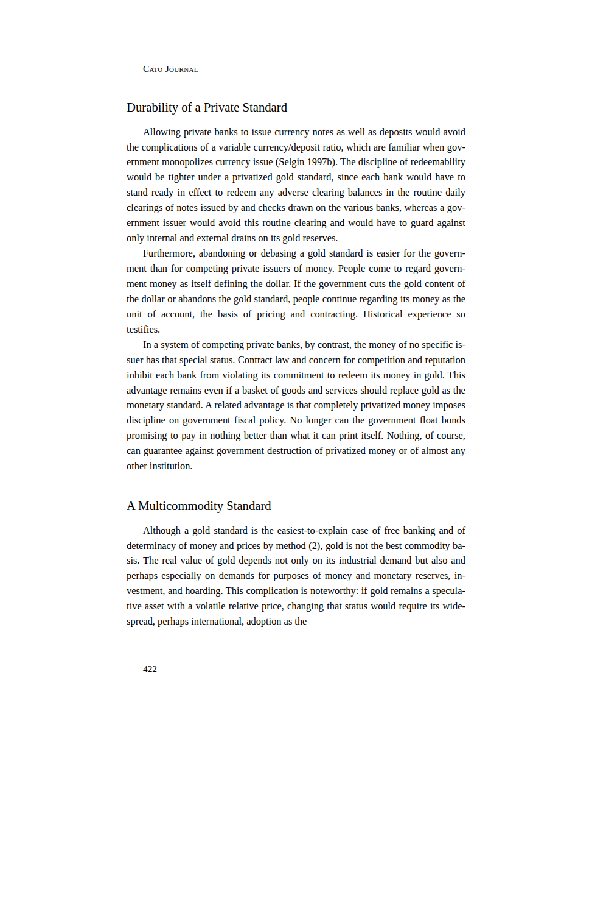Cato Journal
Durability of a Private Standard
Allowing private banks to issue currency notes as well as deposits would avoid the complications of a variable currency/deposit ratio, which are familiar when government monopolizes currency issue (Selgin 1997b). The discipline of redeemability would be tighter under a privatized gold standard, since each bank would have to stand ready in effect to redeem any adverse clearing balances in the routine daily clearings of notes issued by and checks drawn on the various banks, whereas a government issuer would avoid this routine clearing and would have to guard against only internal and external drains on its gold reserves.
Furthermore, abandoning or debasing a gold standard is easier for the government than for competing private issuers of money. People come to regard government money as itself defining the dollar. If the government cuts the gold content of the dollar or abandons the gold standard, people continue regarding its money as the unit of account, the basis of pricing and contracting. Historical experience so testifies.
In a system of competing private banks, by contrast, the money of no specific issuer has that special status. Contract law and concern for competition and reputation inhibit each bank from violating its commitment to redeem its money in gold. This advantage remains even if a basket of goods and services should replace gold as the monetary standard. A related advantage is that completely privatized money imposes discipline on government fiscal policy. No longer can the government float bonds promising to pay in nothing better than what it can print itself. Nothing, of course, can guarantee against government destruction of privatized money or of almost any other institution.
A Multicommodity Standard
Although a gold standard is the easiest-to-explain case of free banking and of determinacy of money and prices by method (2), gold is not the best commodity basis. The real value of gold depends not only on its industrial demand but also and perhaps especially on demands for purposes of money and monetary reserves, investment, and hoarding. This complication is noteworthy: if gold remains a speculative asset with a volatile relative price, changing that status would require its widespread, perhaps international, adoption as the
422